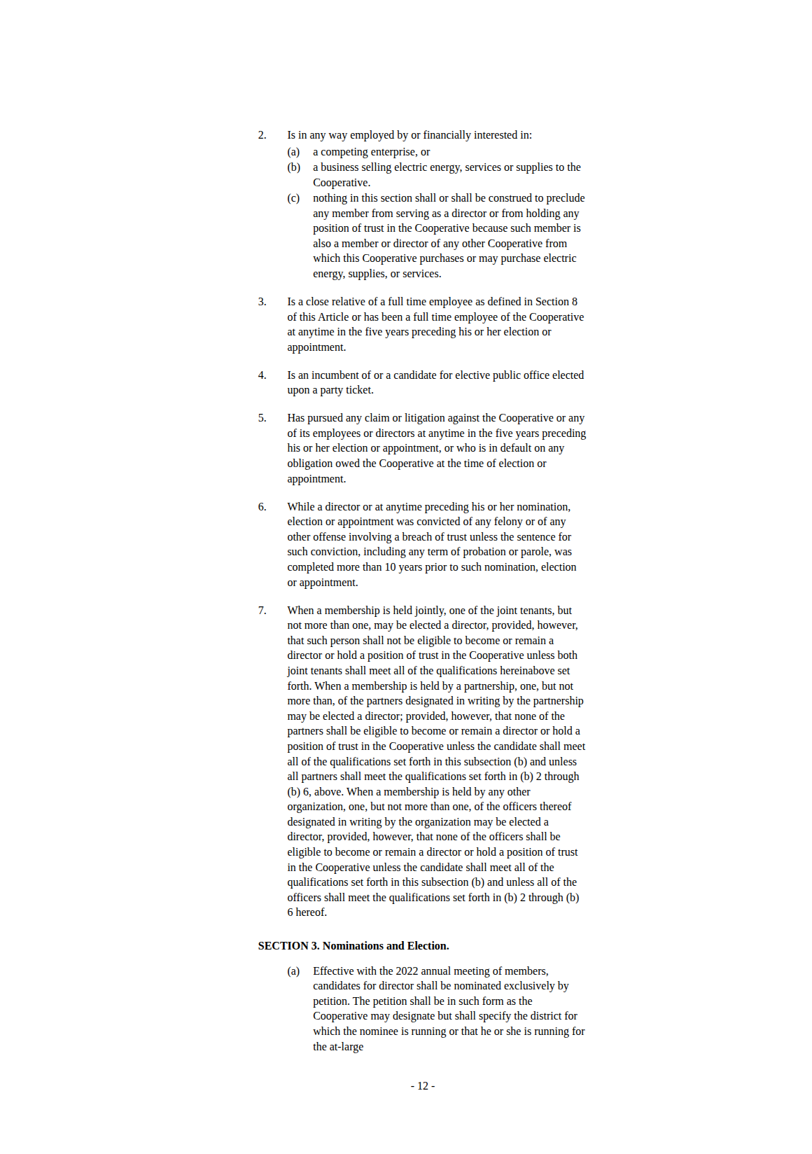2. Is in any way employed by or financially interested in:
(a) a competing enterprise, or
(b) a business selling electric energy, services or supplies to the Cooperative.
(c) nothing in this section shall or shall be construed to preclude any member from serving as a director or from holding any position of trust in the Cooperative because such member is also a member or director of any other Cooperative from which this Cooperative purchases or may purchase electric energy, supplies, or services.
3. Is a close relative of a full time employee as defined in Section 8 of this Article or has been a full time employee of the Cooperative at anytime in the five years preceding his or her election or appointment.
4. Is an incumbent of or a candidate for elective public office elected upon a party ticket.
5. Has pursued any claim or litigation against the Cooperative or any of its employees or directors at anytime in the five years preceding his or her election or appointment, or who is in default on any obligation owed the Cooperative at the time of election or appointment.
6. While a director or at anytime preceding his or her nomination, election or appointment was convicted of any felony or of any other offense involving a breach of trust unless the sentence for such conviction, including any term of probation or parole, was completed more than 10 years prior to such nomination, election or appointment.
7. When a membership is held jointly, one of the joint tenants, but not more than one, may be elected a director, provided, however, that such person shall not be eligible to become or remain a director or hold a position of trust in the Cooperative unless both joint tenants shall meet all of the qualifications hereinabove set forth. When a membership is held by a partnership, one, but not more than, of the partners designated in writing by the partnership may be elected a director; provided, however, that none of the partners shall be eligible to become or remain a director or hold a position of trust in the Cooperative unless the candidate shall meet all of the qualifications set forth in this subsection (b) and unless all partners shall meet the qualifications set forth in (b) 2 through (b) 6, above. When a membership is held by any other organization, one, but not more than one, of the officers thereof designated in writing by the organization may be elected a director, provided, however, that none of the officers shall be eligible to become or remain a director or hold a position of trust in the Cooperative unless the candidate shall meet all of the qualifications set forth in this subsection (b) and unless all of the officers shall meet the qualifications set forth in (b) 2 through (b) 6 hereof.
SECTION 3. Nominations and Election.
(a) Effective with the 2022 annual meeting of members, candidates for director shall be nominated exclusively by petition. The petition shall be in such form as the Cooperative may designate but shall specify the district for which the nominee is running or that he or she is running for the at-large
- 12 -